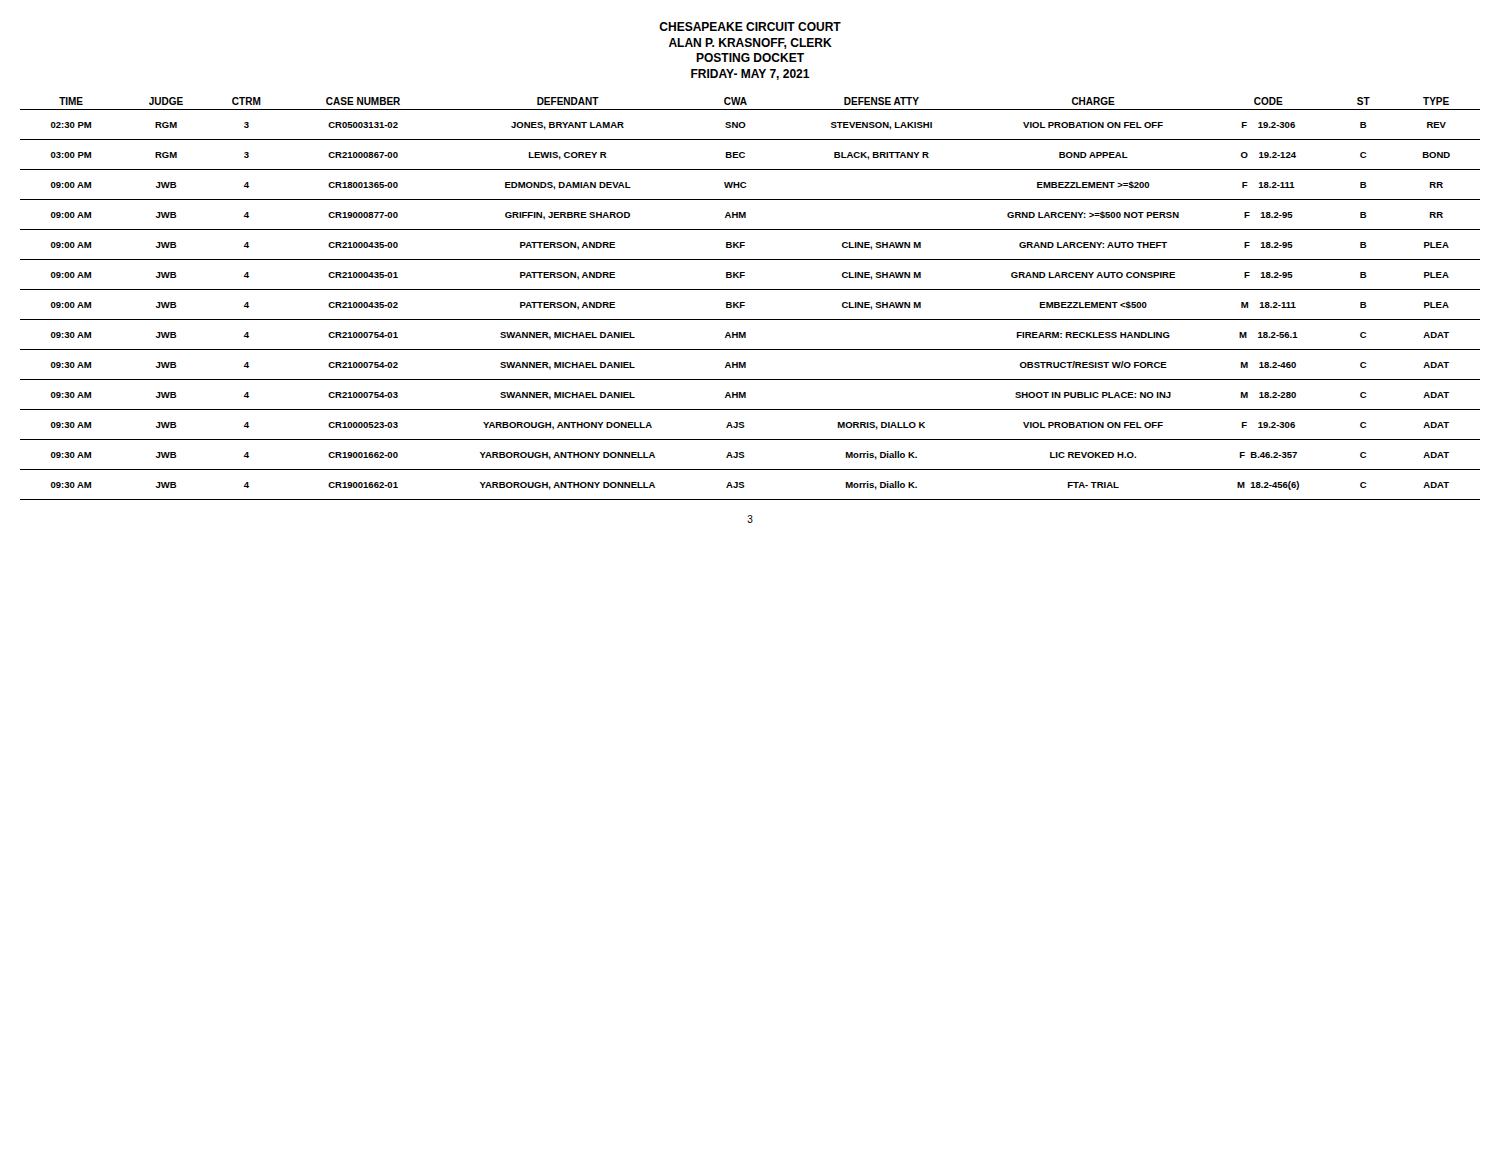CHESAPEAKE CIRCUIT COURT
ALAN P. KRASNOFF, CLERK
POSTING DOCKET
FRIDAY- MAY 7, 2021
| TIME | JUDGE | CTRM | CASE NUMBER | DEFENDANT | CWA | DEFENSE ATTY | CHARGE | CODE | ST | TYPE |
| --- | --- | --- | --- | --- | --- | --- | --- | --- | --- | --- |
| 02:30 PM | RGM | 3 | CR05003131-02 | JONES, BRYANT LAMAR | SNO | STEVENSON, LAKISHI | VIOL PROBATION ON FEL OFF | F 19.2-306 | B | REV |
| 03:00 PM | RGM | 3 | CR21000867-00 | LEWIS, COREY R | BEC | BLACK, BRITTANY R | BOND APPEAL | O 19.2-124 | C | BOND |
| 09:00 AM | JWB | 4 | CR18001365-00 | EDMONDS, DAMIAN DEVAL | WHC | | EMBEZZLEMENT >=$200 | F 18.2-111 | B | RR |
| 09:00 AM | JWB | 4 | CR19000877-00 | GRIFFIN, JERBRE SHAROD | AHM | | GRND LARCENY: >=$500 NOT PERSN | F 18.2-95 | B | RR |
| 09:00 AM | JWB | 4 | CR21000435-00 | PATTERSON, ANDRE | BKF | CLINE, SHAWN M | GRAND LARCENY: AUTO THEFT | F 18.2-95 | B | PLEA |
| 09:00 AM | JWB | 4 | CR21000435-01 | PATTERSON, ANDRE | BKF | CLINE, SHAWN M | GRAND LARCENY AUTO CONSPIRE | F 18.2-95 | B | PLEA |
| 09:00 AM | JWB | 4 | CR21000435-02 | PATTERSON, ANDRE | BKF | CLINE, SHAWN M | EMBEZZLEMENT <$500 | M 18.2-111 | B | PLEA |
| 09:30 AM | JWB | 4 | CR21000754-01 | SWANNER, MICHAEL DANIEL | AHM | | FIREARM: RECKLESS HANDLING | M 18.2-56.1 | C | ADAT |
| 09:30 AM | JWB | 4 | CR21000754-02 | SWANNER, MICHAEL DANIEL | AHM | | OBSTRUCT/RESIST W/O FORCE | M 18.2-460 | C | ADAT |
| 09:30 AM | JWB | 4 | CR21000754-03 | SWANNER, MICHAEL DANIEL | AHM | | SHOOT IN PUBLIC PLACE: NO INJ | M 18.2-280 | C | ADAT |
| 09:30 AM | JWB | 4 | CR10000523-03 | YARBOROUGH, ANTHONY DONELLA | AJS | MORRIS, DIALLO K | VIOL PROBATION ON FEL OFF | F 19.2-306 | C | ADAT |
| 09:30 AM | JWB | 4 | CR19001662-00 | YARBOROUGH, ANTHONY DONNELLA | AJS | Morris, Diallo K. | LIC REVOKED H.O. | F B.46.2-357 | C | ADAT |
| 09:30 AM | JWB | 4 | CR19001662-01 | YARBOROUGH, ANTHONY DONNELLA | AJS | Morris, Diallo K. | FTA- TRIAL | M 18.2-456(6) | C | ADAT |
3